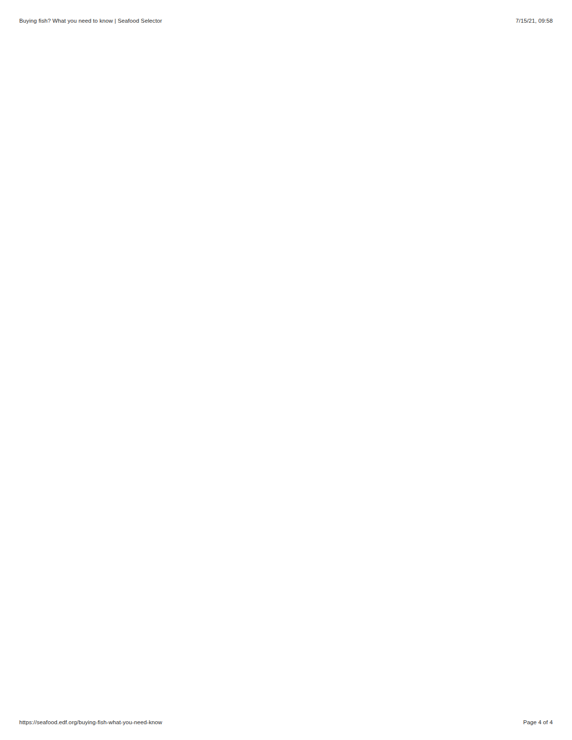Buying fish? What you need to know | Seafood Selector 7/15/21, 09:58
https://seafood.edf.org/buying-fish-what-you-need-know Page 4 of 4